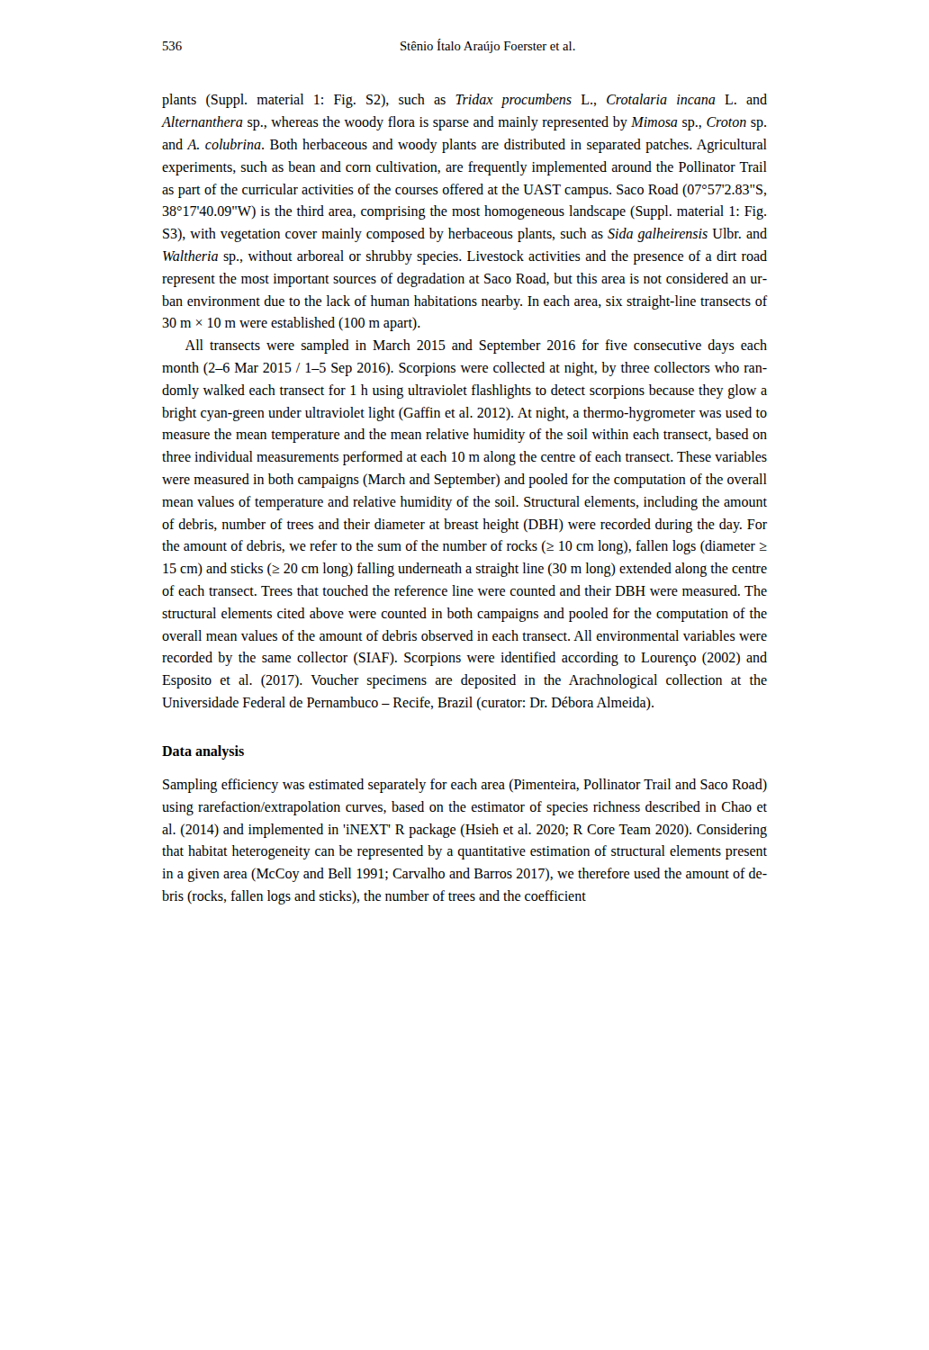536 Stênio Ítalo Araújo Foerster et al.
plants (Suppl. material 1: Fig. S2), such as Tridax procumbens L., Crotalaria incana L. and Alternanthera sp., whereas the woody flora is sparse and mainly represented by Mimosa sp., Croton sp. and A. colubrina. Both herbaceous and woody plants are distributed in separated patches. Agricultural experiments, such as bean and corn cultivation, are frequently implemented around the Pollinator Trail as part of the curricular activities of the courses offered at the UAST campus. Saco Road (07°57'2.83"S, 38°17'40.09"W) is the third area, comprising the most homogeneous landscape (Suppl. material 1: Fig. S3), with vegetation cover mainly composed by herbaceous plants, such as Sida galheirensis Ulbr. and Waltheria sp., without arboreal or shrubby species. Livestock activities and the presence of a dirt road represent the most important sources of degradation at Saco Road, but this area is not considered an urban environment due to the lack of human habitations nearby. In each area, six straight-line transects of 30 m × 10 m were established (100 m apart).
All transects were sampled in March 2015 and September 2016 for five consecutive days each month (2–6 Mar 2015 / 1–5 Sep 2016). Scorpions were collected at night, by three collectors who randomly walked each transect for 1 h using ultraviolet flashlights to detect scorpions because they glow a bright cyan-green under ultraviolet light (Gaffin et al. 2012). At night, a thermo-hygrometer was used to measure the mean temperature and the mean relative humidity of the soil within each transect, based on three individual measurements performed at each 10 m along the centre of each transect. These variables were measured in both campaigns (March and September) and pooled for the computation of the overall mean values of temperature and relative humidity of the soil. Structural elements, including the amount of debris, number of trees and their diameter at breast height (DBH) were recorded during the day. For the amount of debris, we refer to the sum of the number of rocks (≥ 10 cm long), fallen logs (diameter ≥ 15 cm) and sticks (≥ 20 cm long) falling underneath a straight line (30 m long) extended along the centre of each transect. Trees that touched the reference line were counted and their DBH were measured. The structural elements cited above were counted in both campaigns and pooled for the computation of the overall mean values of the amount of debris observed in each transect. All environmental variables were recorded by the same collector (SIAF). Scorpions were identified according to Lourenço (2002) and Esposito et al. (2017). Voucher specimens are deposited in the Arachnological collection at the Universidade Federal de Pernambuco – Recife, Brazil (curator: Dr. Débora Almeida).
Data analysis
Sampling efficiency was estimated separately for each area (Pimenteira, Pollinator Trail and Saco Road) using rarefaction/extrapolation curves, based on the estimator of species richness described in Chao et al. (2014) and implemented in 'iNEXT' R package (Hsieh et al. 2020; R Core Team 2020). Considering that habitat heterogeneity can be represented by a quantitative estimation of structural elements present in a given area (McCoy and Bell 1991; Carvalho and Barros 2017), we therefore used the amount of debris (rocks, fallen logs and sticks), the number of trees and the coefficient